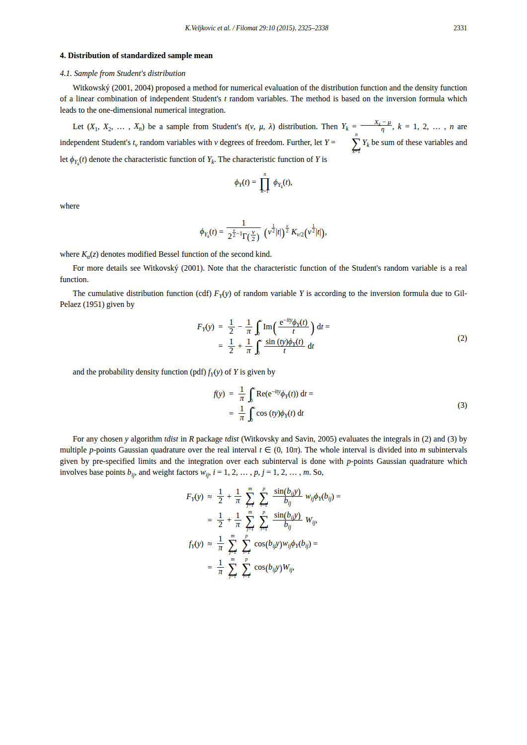K.Veljkovic et al. / Filomat 29:10 (2015), 2325–2338 2331
4. Distribution of standardized sample mean
4.1. Sample from Student's distribution
Witkowský (2001, 2004) proposed a method for numerical evaluation of the distribution function and the density function of a linear combination of independent Student's t random variables. The method is based on the inversion formula which leads to the one-dimensional numerical integration.
Let (X1, X2, … , Xn) be a sample from Student's t(ν, μ, λ) distribution. Then Yk = Xk − μ η, k = 1, 2, … , n are independent Student's tν random variables with ν degrees of freedom. Further, let Y = n∑k=1 Yk be sum of these variables and let ϕYk(t) denote the characteristic function of Yk. The characteristic function of Y is
ϕY(t) = n∏k=1 ϕYk(t),
where
ϕYk(t) = 12ν 2−1Γ(ν 2) (ν12|t|)ν 2 Kν/2(ν12|t|),
where Kα(z) denotes modified Bessel function of the second kind.
For more details see Witkovský (2001). Note that the characteristic function of the Student's random variable is a real function.
The cumulative distribution function (cdf) FY(y) of random variable Y is according to the inversion formula due to Gil-Pelaez (1951) given by
| F Y ( y ) | = | 1 2 − 1 π ∞ ∫ 0 Im ( e − ity ϕ Y ( t ) t ) d t = |
| | = | 1 2 + 1 π ∞ ∫ 0 sin ( ty ) ϕ Y ( t ) t d t |
(2)
and the probability density function (pdf) fY(y) of Y is given by
| f ( y ) | = | 1 π ∞ ∫ 0 Re (e − ity ϕ Y ( t )) d t = |
| | = | 1 π ∞ ∫ 0 cos ( ty ) ϕ Y ( t ) d t |
(3)
For any chosen y algorithm tdist in R package tdist (Witkovsky and Savin, 2005) evaluates the integrals in (2) and (3) by multiple p-points Gaussian quadrature over the real interval t ∈ (0, 10π). The whole interval is divided into m subintervals given by pre-specified limits and the integration over each subinterval is done with p-points Gaussian quadrature which involves base points bij, and weight factors wij, i = 1, 2, … , p, j = 1, 2, … , m. So,
| F Y ( y ) | ≈ | 1 2 + 1 π m ∑ j =1 p ∑ i =1 sin ( b ij y ) b ij w ij ϕ Y ( b ij ) = |
| | = | 1 2 + 1 π m ∑ j =1 p ∑ i =1 sin ( b ij y ) b ij W ij , |
| f Y ( y ) | ≈ | 1 π m ∑ j =1 p ∑ i =1 cos ( b ij y ) w ij ϕ Y ( b ij ) = |
| | = | 1 π m ∑ j =1 p ∑ i =1 cos ( b ij y ) W ij , |